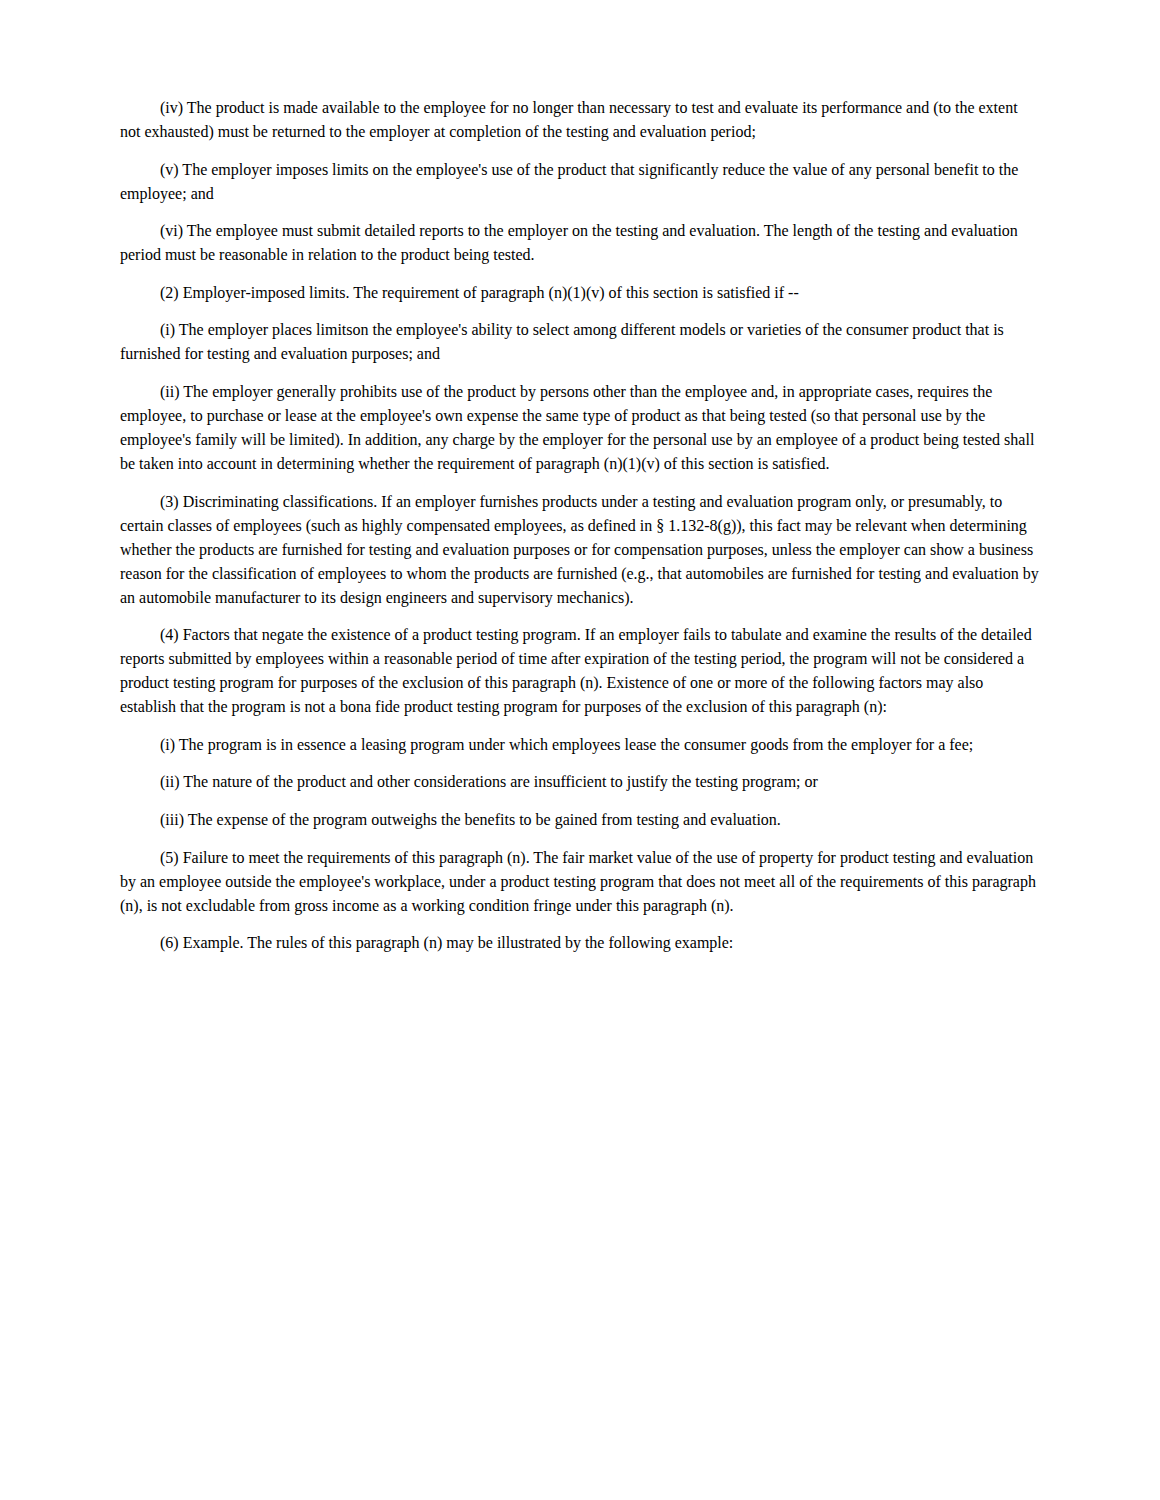(iv) The product is made available to the employee for no longer than necessary to test and evaluate its performance and (to the extent not exhausted) must be returned to the employer at completion of the testing and evaluation period;
(v) The employer imposes limits on the employee's use of the product that significantly reduce the value of any personal benefit to the employee; and
(vi) The employee must submit detailed reports to the employer on the testing and evaluation. The length of the testing and evaluation period must be reasonable in relation to the product being tested.
(2) Employer-imposed limits. The requirement of paragraph (n)(1)(v) of this section is satisfied if --
(i) The employer places limitson the employee's ability to select among different models or varieties of the consumer product that is furnished for testing and evaluation purposes; and
(ii) The employer generally prohibits use of the product by persons other than the employee and, in appropriate cases, requires the employee, to purchase or lease at the employee's own expense the same type of product as that being tested (so that personal use by the employee's family will be limited). In addition, any charge by the employer for the personal use by an employee of a product being tested shall be taken into account in determining whether the requirement of paragraph (n)(1)(v) of this section is satisfied.
(3) Discriminating classifications. If an employer furnishes products under a testing and evaluation program only, or presumably, to certain classes of employees (such as highly compensated employees, as defined in § 1.132-8(g)), this fact may be relevant when determining whether the products are furnished for testing and evaluation purposes or for compensation purposes, unless the employer can show a business reason for the classification of employees to whom the products are furnished (e.g., that automobiles are furnished for testing and evaluation by an automobile manufacturer to its design engineers and supervisory mechanics).
(4) Factors that negate the existence of a product testing program. If an employer fails to tabulate and examine the results of the detailed reports submitted by employees within a reasonable period of time after expiration of the testing period, the program will not be considered a product testing program for purposes of the exclusion of this paragraph (n). Existence of one or more of the following factors may also establish that the program is not a bona fide product testing program for purposes of the exclusion of this paragraph (n):
(i) The program is in essence a leasing program under which employees lease the consumer goods from the employer for a fee;
(ii) The nature of the product and other considerations are insufficient to justify the testing program; or
(iii) The expense of the program outweighs the benefits to be gained from testing and evaluation.
(5) Failure to meet the requirements of this paragraph (n). The fair market value of the use of property for product testing and evaluation by an employee outside the employee's workplace, under a product testing program that does not meet all of the requirements of this paragraph (n), is not excludable from gross income as a working condition fringe under this paragraph (n).
(6) Example. The rules of this paragraph (n) may be illustrated by the following example: